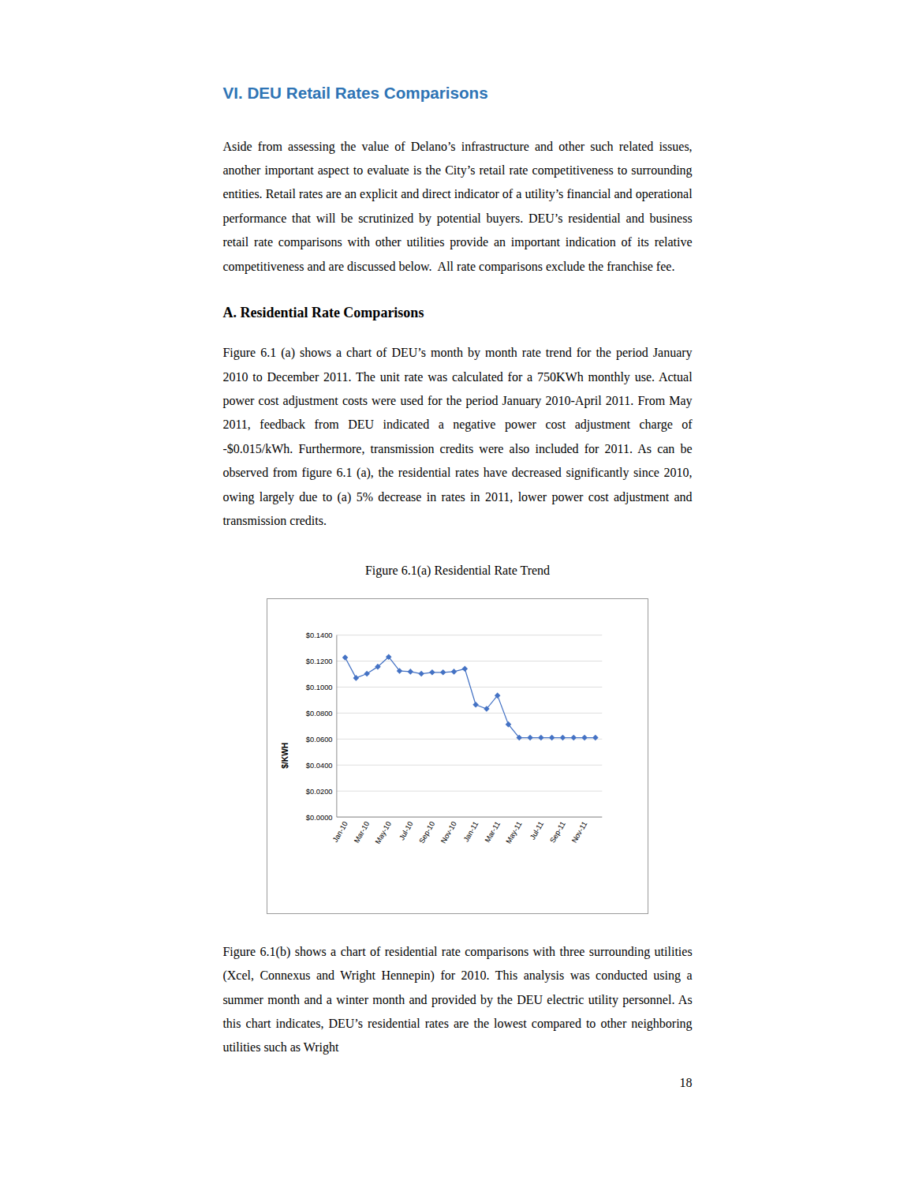VI. DEU Retail Rates Comparisons
Aside from assessing the value of Delano’s infrastructure and other such related issues, another important aspect to evaluate is the City’s retail rate competitiveness to surrounding entities. Retail rates are an explicit and direct indicator of a utility’s financial and operational performance that will be scrutinized by potential buyers. DEU’s residential and business retail rate comparisons with other utilities provide an important indication of its relative competitiveness and are discussed below. All rate comparisons exclude the franchise fee.
A. Residential Rate Comparisons
Figure 6.1 (a) shows a chart of DEU’s month by month rate trend for the period January 2010 to December 2011. The unit rate was calculated for a 750KWh monthly use. Actual power cost adjustment costs were used for the period January 2010-April 2011. From May 2011, feedback from DEU indicated a negative power cost adjustment charge of -$0.015/kWh. Furthermore, transmission credits were also included for 2011. As can be observed from figure 6.1 (a), the residential rates have decreased significantly since 2010, owing largely due to (a) 5% decrease in rates in 2011, lower power cost adjustment and transmission credits.
Figure 6.1(a) Residential Rate Trend
$/KWH $0.1400 $0.1200 $0.1000 $0.0800 $0.0600 $0.0400 $0.0200 $0.0000 Jan-10 Mar-10 May-10 Jul-10 Sep-10 Nov-10 Jan-11 Mar-11 May-11 Jul-11 Sep-11 Nov-11
Figure 6.1(b) shows a chart of residential rate comparisons with three surrounding utilities (Xcel, Connexus and Wright Hennepin) for 2010. This analysis was conducted using a summer month and a winter month and provided by the DEU electric utility personnel. As this chart indicates, DEU’s residential rates are the lowest compared to other neighboring utilities such as Wright
18